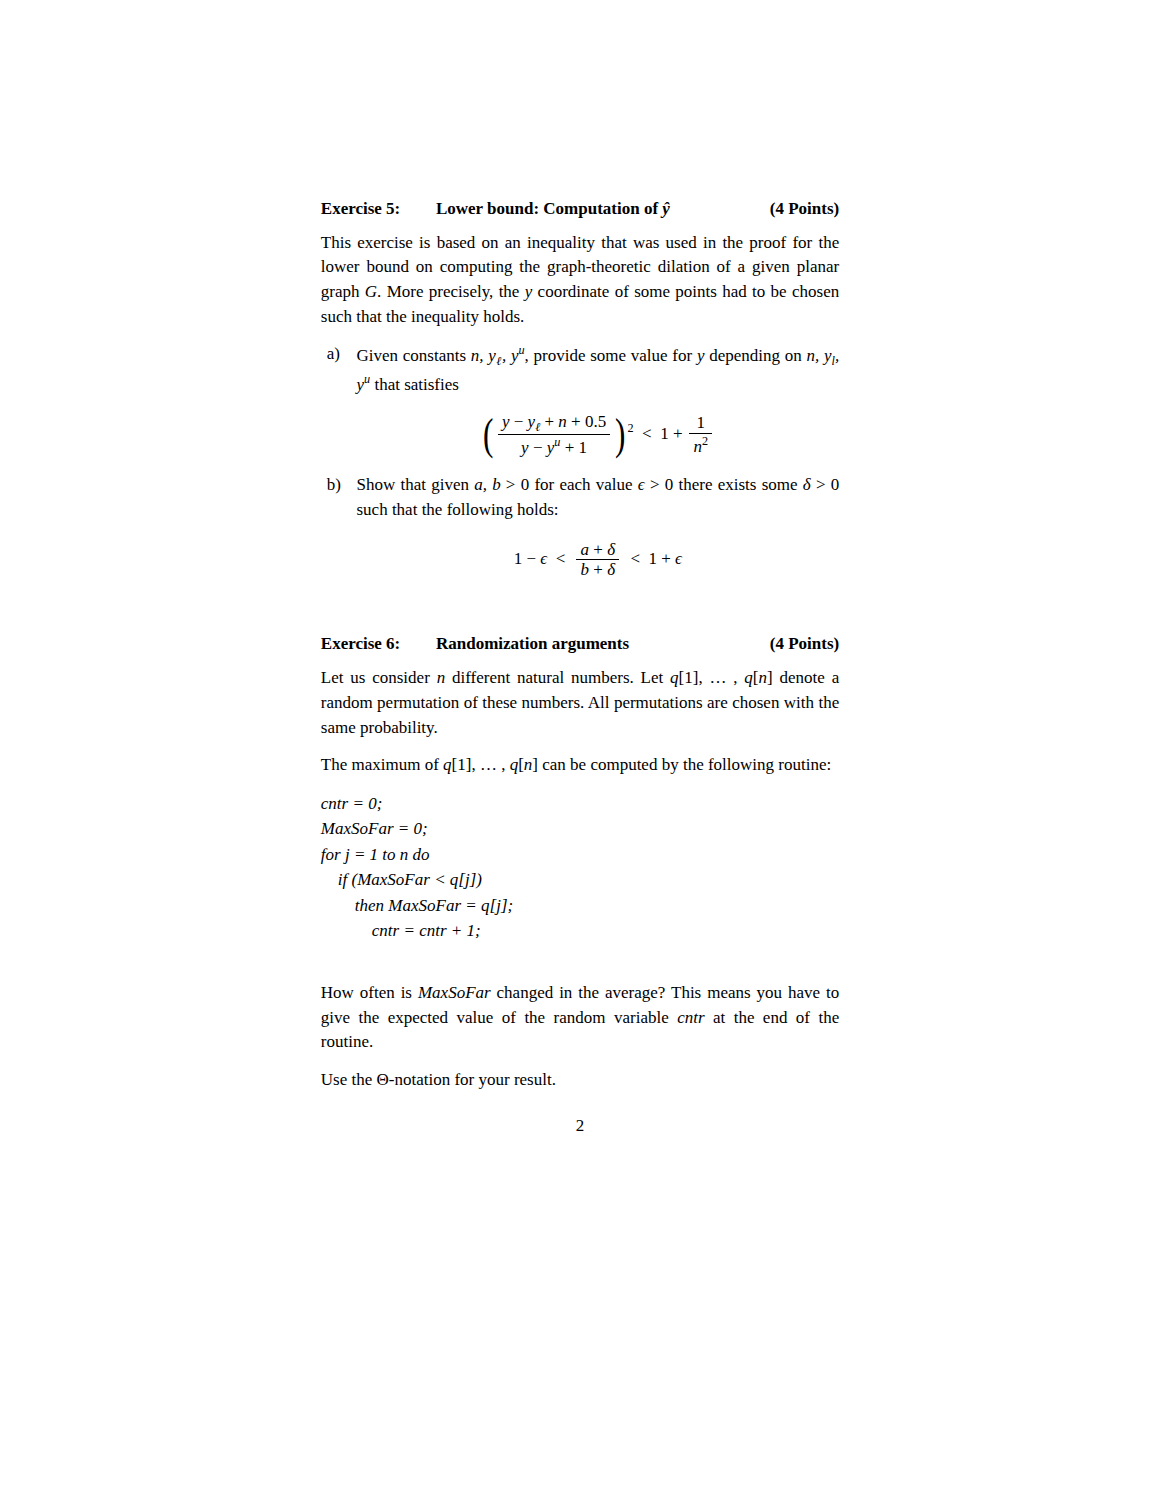Exercise 5: Lower bound: Computation of ŷ (4 Points)
This exercise is based on an inequality that was used in the proof for the lower bound on computing the graph-theoretic dilation of a given planar graph G. More precisely, the y coordinate of some points had to be chosen such that the inequality holds.
a) Given constants n, yℓ, yu, provide some value for y depending on n, yl, yu that satisfies
(y − yℓ + n + 0.5 y − yu + 1) 2 < 1 + 1 n 2
b) Show that given a, b > 0 for each value ϵ > 0 there exists some δ > 0 such that the following holds:
1 − ϵ < a + δ b + δ < 1 + ϵ
Exercise 6: Randomization arguments (4 Points)
Let us consider n different natural numbers. Let q[1], … , q[n] denote a random permutation of these numbers. All permutations are chosen with the same probability.
The maximum of q[1], … , q[n] can be computed by the following routine:
cntr = 0; MaxSoFar = 0; for j = 1 to n do if (MaxSoFar < q[j]) then MaxSoFar = q[j]; cntr = cntr + 1;
How often is MaxSoFar changed in the average? This means you have to give the expected value of the random variable cntr at the end of the routine.
Use the Θ-notation for your result.
2